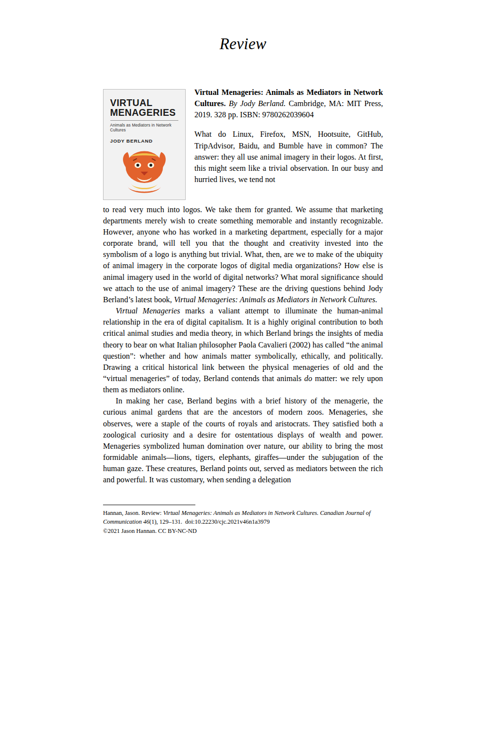Review
VIRTUAL
MENAGERIES
Animals as Mediators in Network Cultures
JODY BERLAND
Virtual Menageries: Animals as Mediators in Network Cultures. By Jody Berland. Cambridge, MA: MIT Press, 2019. 328 pp. ISBN: 9780262039604
What do Linux, Firefox, MSN, Hootsuite, GitHub, TripAdvisor, Baidu, and Bumble have in common? The answer: they all use animal imagery in their logos. At first, this might seem like a trivial observation. In our busy and hurried lives, we tend not
to read very much into logos. We take them for granted. We assume that marketing departments merely wish to create something memorable and instantly recognizable. However, anyone who has worked in a marketing department, especially for a major corporate brand, will tell you that the thought and creativity invested into the symbolism of a logo is anything but trivial. What, then, are we to make of the ubiquity of animal imagery in the corporate logos of digital media organizations? How else is animal imagery used in the world of digital networks? What moral significance should we attach to the use of animal imagery? These are the driving questions behind Jody Berland’s latest book, Virtual Menageries: Animals as Mediators in Network Cultures.
Virtual Menageries marks a valiant attempt to illuminate the human-animal relationship in the era of digital capitalism. It is a highly original contribution to both critical animal studies and media theory, in which Berland brings the insights of media theory to bear on what Italian philosopher Paola Cavalieri (2002) has called “the animal question”: whether and how animals matter symbolically, ethically, and politically. Drawing a critical historical link between the physical menageries of old and the “virtual menageries” of today, Berland contends that animals do matter: we rely upon them as mediators online.
In making her case, Berland begins with a brief history of the menagerie, the curious animal gardens that are the ancestors of modern zoos. Menageries, she observes, were a staple of the courts of royals and aristocrats. They satisfied both a zoological curiosity and a desire for ostentatious displays of wealth and power. Menageries symbolized human domination over nature, our ability to bring the most formidable animals—lions, tigers, elephants, giraffes—under the subjugation of the human gaze. These creatures, Berland points out, served as mediators between the rich and powerful. It was customary, when sending a delegation
Hannan, Jason. Review: Virtual Menageries: Animals as Mediators in Network Cultures. Canadian Journal of Communication 46(1), 129–131. doi:10.22230/cjc.2021v46n1a3979
©2021 Jason Hannan. CC BY-NC-ND